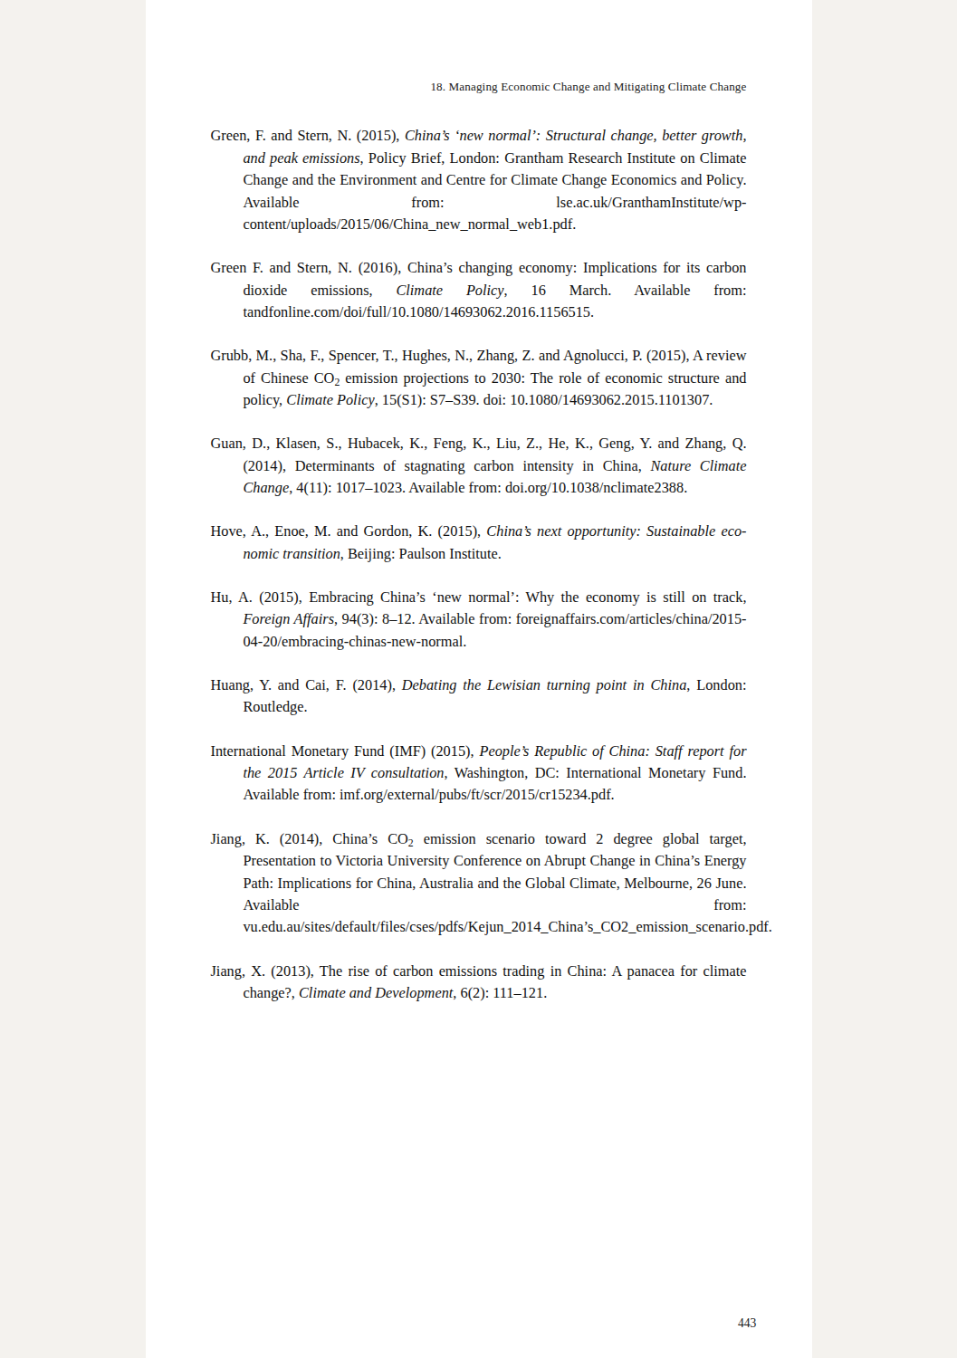18. Managing Economic Change and Mitigating Climate Change
Green, F. and Stern, N. (2015), China’s ‘new normal’: Structural change, better growth, and peak emissions, Policy Brief, London: Grantham Research Institute on Climate Change and the Environment and Centre for Climate Change Economics and Policy. Available from: lse.ac.uk/GranthamInstitute/wp-content/uploads/2015/06/China_new_normal_web1.pdf.
Green F. and Stern, N. (2016), China’s changing economy: Implications for its carbon dioxide emissions, Climate Policy, 16 March. Available from: tandfonline.com/doi/full/10.1080/14693062.2016.1156515.
Grubb, M., Sha, F., Spencer, T., Hughes, N., Zhang, Z. and Agnolucci, P. (2015), A review of Chinese CO2 emission projections to 2030: The role of economic structure and policy, Climate Policy, 15(S1): S7–S39. doi: 10.1080/14693062.2015.1101307.
Guan, D., Klasen, S., Hubacek, K., Feng, K., Liu, Z., He, K., Geng, Y. and Zhang, Q. (2014), Determinants of stagnating carbon intensity in China, Nature Climate Change, 4(11): 1017–1023. Available from: doi.org/10.1038/nclimate2388.
Hove, A., Enoe, M. and Gordon, K. (2015), China’s next opportunity: Sustainable economic transition, Beijing: Paulson Institute.
Hu, A. (2015), Embracing China’s ‘new normal’: Why the economy is still on track, Foreign Affairs, 94(3): 8–12. Available from: foreignaffairs.com/articles/china/2015-04-20/embracing-chinas-new-normal.
Huang, Y. and Cai, F. (2014), Debating the Lewisian turning point in China, London: Routledge.
International Monetary Fund (IMF) (2015), People’s Republic of China: Staff report for the 2015 Article IV consultation, Washington, DC: International Monetary Fund. Available from: imf.org/external/pubs/ft/scr/2015/cr15234.pdf.
Jiang, K. (2014), China’s CO2 emission scenario toward 2 degree global target, Presentation to Victoria University Conference on Abrupt Change in China’s Energy Path: Implications for China, Australia and the Global Climate, Melbourne, 26 June. Available from: vu.edu.au/sites/default/files/cses/pdfs/Kejun_2014_China’s_CO2_emission_scenario.pdf.
Jiang, X. (2013), The rise of carbon emissions trading in China: A panacea for climate change?, Climate and Development, 6(2): 111–121.
443